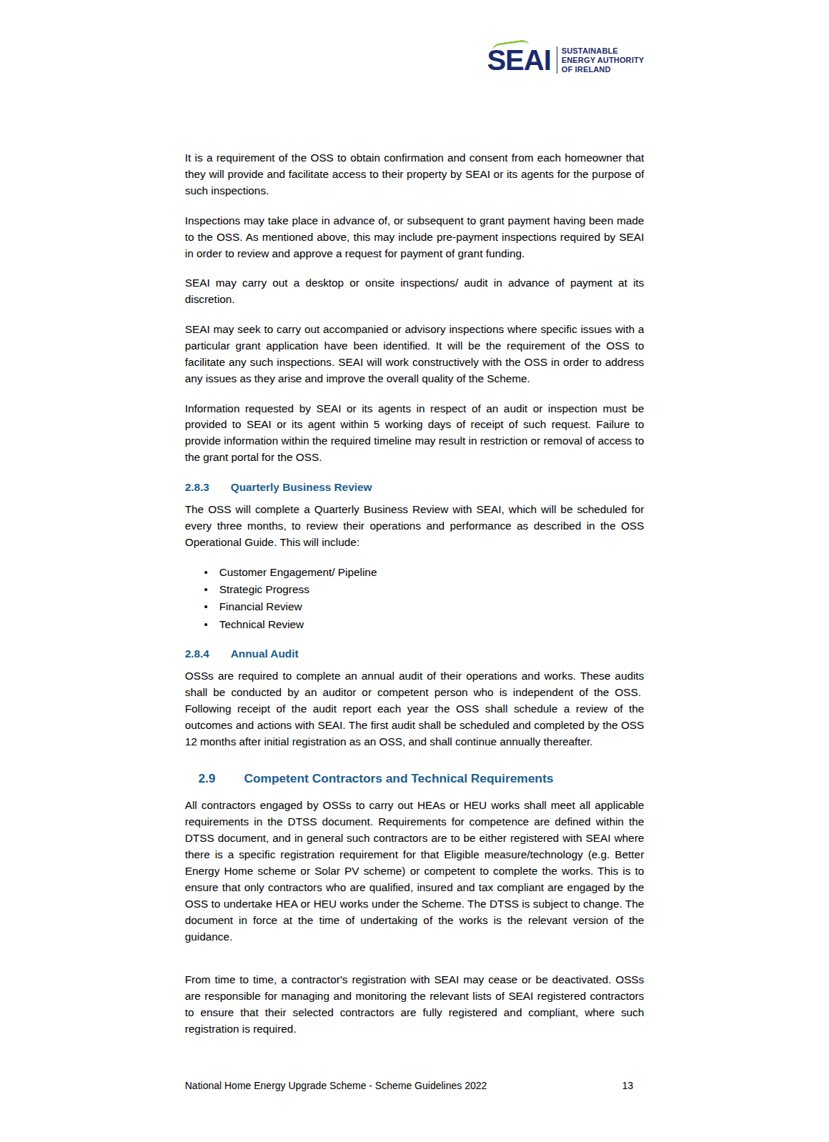SEAI
SUSTAINABLE
ENERGY AUTHORITY
OF IRELAND
It is a requirement of the OSS to obtain confirmation and consent from each homeowner that they will provide and facilitate access to their property by SEAI or its agents for the purpose of such inspections.
Inspections may take place in advance of, or subsequent to grant payment having been made to the OSS. As mentioned above, this may include pre-payment inspections required by SEAI in order to review and approve a request for payment of grant funding.
SEAI may carry out a desktop or onsite inspections/ audit in advance of payment at its discretion.
SEAI may seek to carry out accompanied or advisory inspections where specific issues with a particular grant application have been identified. It will be the requirement of the OSS to facilitate any such inspections. SEAI will work constructively with the OSS in order to address any issues as they arise and improve the overall quality of the Scheme.
Information requested by SEAI or its agents in respect of an audit or inspection must be provided to SEAI or its agent within 5 working days of receipt of such request. Failure to provide information within the required timeline may result in restriction or removal of access to the grant portal for the OSS.
2.8.3 Quarterly Business Review
The OSS will complete a Quarterly Business Review with SEAI, which will be scheduled for every three months, to review their operations and performance as described in the OSS Operational Guide. This will include:
Customer Engagement/ Pipeline
Strategic Progress
Financial Review
Technical Review
2.8.4 Annual Audit
OSSs are required to complete an annual audit of their operations and works. These audits shall be conducted by an auditor or competent person who is independent of the OSS. Following receipt of the audit report each year the OSS shall schedule a review of the outcomes and actions with SEAI. The first audit shall be scheduled and completed by the OSS 12 months after initial registration as an OSS, and shall continue annually thereafter.
2.9 Competent Contractors and Technical Requirements
All contractors engaged by OSSs to carry out HEAs or HEU works shall meet all applicable requirements in the DTSS document. Requirements for competence are defined within the DTSS document, and in general such contractors are to be either registered with SEAI where there is a specific registration requirement for that Eligible measure/technology (e.g. Better Energy Home scheme or Solar PV scheme) or competent to complete the works. This is to ensure that only contractors who are qualified, insured and tax compliant are engaged by the OSS to undertake HEA or HEU works under the Scheme. The DTSS is subject to change. The document in force at the time of undertaking of the works is the relevant version of the guidance.
From time to time, a contractor's registration with SEAI may cease or be deactivated. OSSs are responsible for managing and monitoring the relevant lists of SEAI registered contractors to ensure that their selected contractors are fully registered and compliant, where such registration is required.
National Home Energy Upgrade Scheme - Scheme Guidelines 2022
13